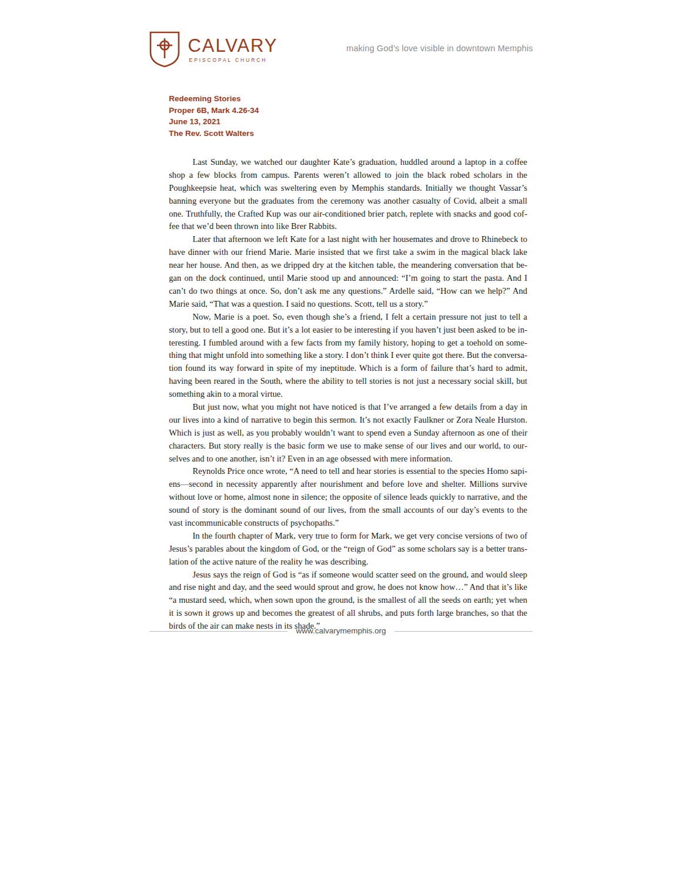CALVARY EPISCOPAL CHURCH
making God’s love visible in downtown Memphis
Redeeming Stories
Proper 6B, Mark 4.26-34
June 13, 2021
The Rev. Scott Walters
Last Sunday, we watched our daughter Kate’s graduation, huddled around a laptop in a coffee shop a few blocks from campus. Parents weren’t allowed to join the black robed scholars in the Poughkeepsie heat, which was sweltering even by Memphis standards. Initially we thought Vassar’s banning everyone but the graduates from the ceremony was another casualty of Covid, albeit a small one. Truthfully, the Crafted Kup was our air-conditioned brier patch, replete with snacks and good coffee that we’d been thrown into like Brer Rabbits.
Later that afternoon we left Kate for a last night with her housemates and drove to Rhinebeck to have dinner with our friend Marie. Marie insisted that we first take a swim in the magical black lake near her house. And then, as we dripped dry at the kitchen table, the meandering conversation that began on the dock continued, until Marie stood up and announced: “I’m going to start the pasta. And I can’t do two things at once. So, don’t ask me any questions.” Ardelle said, “How can we help?” And Marie said, “That was a question. I said no questions. Scott, tell us a story.”
Now, Marie is a poet. So, even though she’s a friend, I felt a certain pressure not just to tell a story, but to tell a good one. But it’s a lot easier to be interesting if you haven’t just been asked to be interesting. I fumbled around with a few facts from my family history, hoping to get a toehold on something that might unfold into something like a story. I don’t think I ever quite got there. But the conversation found its way forward in spite of my ineptitude. Which is a form of failure that’s hard to admit, having been reared in the South, where the ability to tell stories is not just a necessary social skill, but something akin to a moral virtue.
But just now, what you might not have noticed is that I’ve arranged a few details from a day in our lives into a kind of narrative to begin this sermon. It’s not exactly Faulkner or Zora Neale Hurston. Which is just as well, as you probably wouldn’t want to spend even a Sunday afternoon as one of their characters. But story really is the basic form we use to make sense of our lives and our world, to ourselves and to one another, isn’t it? Even in an age obsessed with mere information.
Reynolds Price once wrote, “A need to tell and hear stories is essential to the species Homo sapiens—second in necessity apparently after nourishment and before love and shelter. Millions survive without love or home, almost none in silence; the opposite of silence leads quickly to narrative, and the sound of story is the dominant sound of our lives, from the small accounts of our day’s events to the vast incommunicable constructs of psychopaths.”
In the fourth chapter of Mark, very true to form for Mark, we get very concise versions of two of Jesus’s parables about the kingdom of God, or the “reign of God” as some scholars say is a better translation of the active nature of the reality he was describing.
Jesus says the reign of God is “as if someone would scatter seed on the ground, and would sleep and rise night and day, and the seed would sprout and grow, he does not know how…” And that it’s like “a mustard seed, which, when sown upon the ground, is the smallest of all the seeds on earth; yet when it is sown it grows up and becomes the greatest of all shrubs, and puts forth large branches, so that the birds of the air can make nests in its shade.”
www.calvarymemphis.org